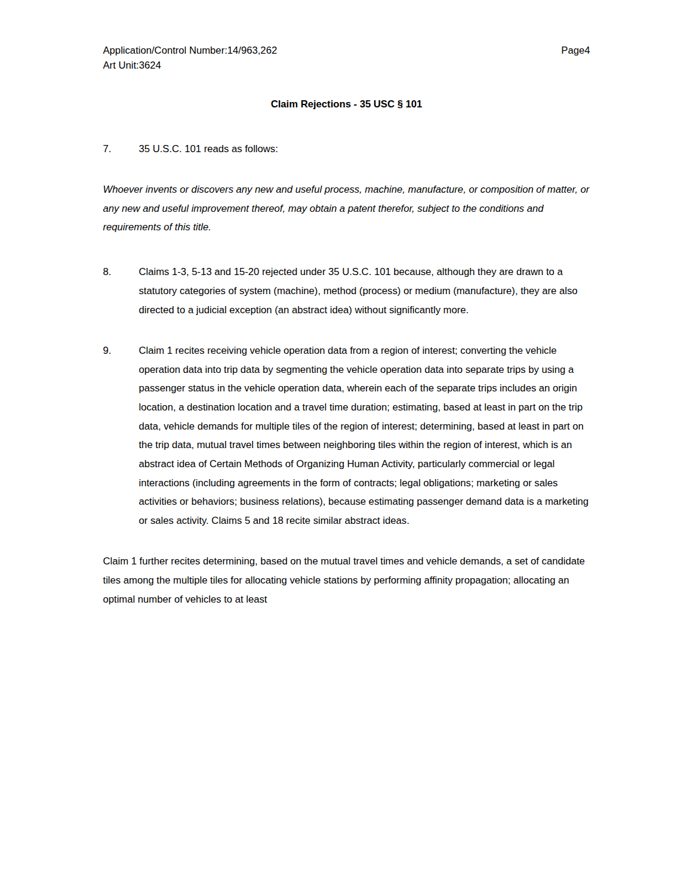Application/Control Number:14/963,262
Art Unit:3624
Page4
Claim Rejections - 35 USC § 101
7.
35 U.S.C. 101 reads as follows:
Whoever invents or discovers any new and useful process, machine, manufacture, or composition of matter, or any new and useful improvement thereof, may obtain a patent therefor, subject to the conditions and requirements of this title.
8.
Claims 1-3, 5-13 and 15-20 rejected under 35 U.S.C. 101 because, although they are drawn to a statutory categories of system (machine), method (process) or medium (manufacture), they are also directed to a judicial exception (an abstract idea) without significantly more.
9.
Claim 1 recites receiving vehicle operation data from a region of interest; converting the vehicle operation data into trip data by segmenting the vehicle operation data into separate trips by using a passenger status in the vehicle operation data, wherein each of the separate trips includes an origin location, a destination location and a travel time duration; estimating, based at least in part on the trip data, vehicle demands for multiple tiles of the region of interest; determining, based at least in part on the trip data, mutual travel times between neighboring tiles within the region of interest, which is an abstract idea of Certain Methods of Organizing Human Activity, particularly commercial or legal interactions (including agreements in the form of contracts; legal obligations; marketing or sales activities or behaviors; business relations), because estimating passenger demand data is a marketing or sales activity. Claims 5 and 18 recite similar abstract ideas.
Claim 1 further recites determining, based on the mutual travel times and vehicle demands, a set of candidate tiles among the multiple tiles for allocating vehicle stations by performing affinity propagation; allocating an optimal number of vehicles to at least